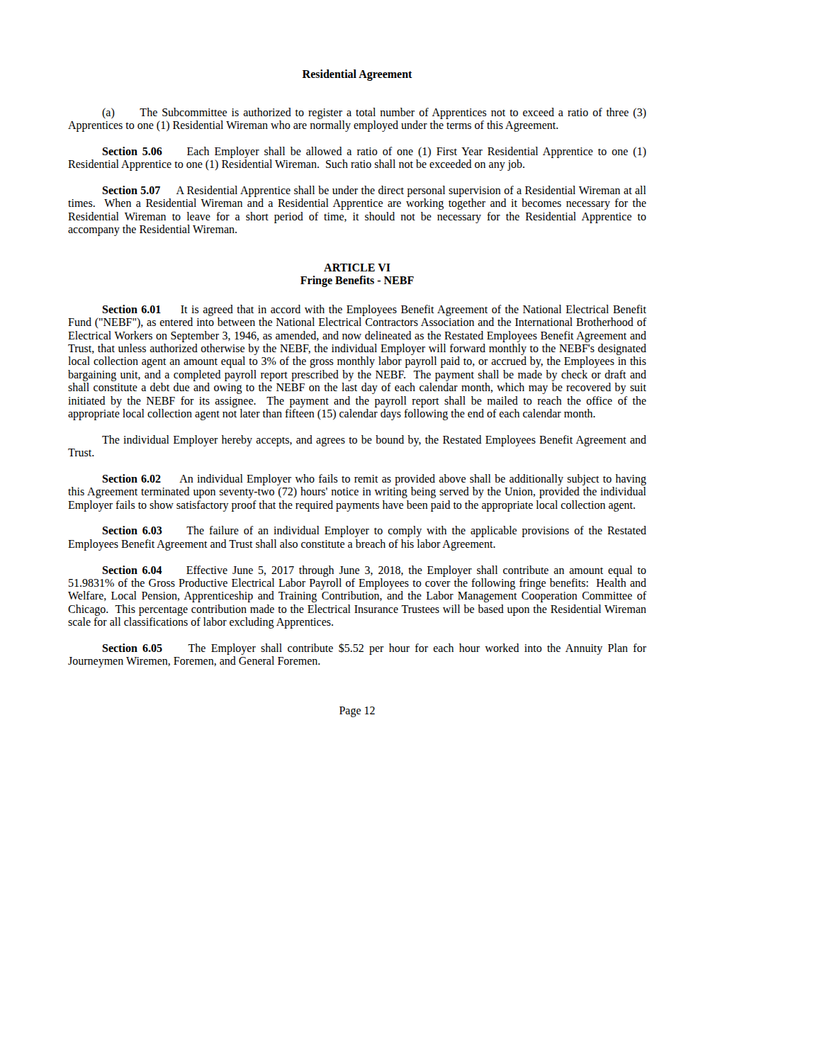Residential Agreement
(a) The Subcommittee is authorized to register a total number of Apprentices not to exceed a ratio of three (3) Apprentices to one (1) Residential Wireman who are normally employed under the terms of this Agreement.
Section 5.06 Each Employer shall be allowed a ratio of one (1) First Year Residential Apprentice to one (1) Residential Apprentice to one (1) Residential Wireman. Such ratio shall not be exceeded on any job.
Section 5.07 A Residential Apprentice shall be under the direct personal supervision of a Residential Wireman at all times. When a Residential Wireman and a Residential Apprentice are working together and it becomes necessary for the Residential Wireman to leave for a short period of time, it should not be necessary for the Residential Apprentice to accompany the Residential Wireman.
ARTICLE VI
Fringe Benefits - NEBF
Section 6.01 It is agreed that in accord with the Employees Benefit Agreement of the National Electrical Benefit Fund ("NEBF"), as entered into between the National Electrical Contractors Association and the International Brotherhood of Electrical Workers on September 3, 1946, as amended, and now delineated as the Restated Employees Benefit Agreement and Trust, that unless authorized otherwise by the NEBF, the individual Employer will forward monthly to the NEBF's designated local collection agent an amount equal to 3% of the gross monthly labor payroll paid to, or accrued by, the Employees in this bargaining unit, and a completed payroll report prescribed by the NEBF. The payment shall be made by check or draft and shall constitute a debt due and owing to the NEBF on the last day of each calendar month, which may be recovered by suit initiated by the NEBF for its assignee. The payment and the payroll report shall be mailed to reach the office of the appropriate local collection agent not later than fifteen (15) calendar days following the end of each calendar month.
The individual Employer hereby accepts, and agrees to be bound by, the Restated Employees Benefit Agreement and Trust.
Section 6.02 An individual Employer who fails to remit as provided above shall be additionally subject to having this Agreement terminated upon seventy-two (72) hours' notice in writing being served by the Union, provided the individual Employer fails to show satisfactory proof that the required payments have been paid to the appropriate local collection agent.
Section 6.03 The failure of an individual Employer to comply with the applicable provisions of the Restated Employees Benefit Agreement and Trust shall also constitute a breach of his labor Agreement.
Section 6.04 Effective June 5, 2017 through June 3, 2018, the Employer shall contribute an amount equal to 51.9831% of the Gross Productive Electrical Labor Payroll of Employees to cover the following fringe benefits: Health and Welfare, Local Pension, Apprenticeship and Training Contribution, and the Labor Management Cooperation Committee of Chicago. This percentage contribution made to the Electrical Insurance Trustees will be based upon the Residential Wireman scale for all classifications of labor excluding Apprentices.
Section 6.05 The Employer shall contribute $5.52 per hour for each hour worked into the Annuity Plan for Journeymen Wiremen, Foremen, and General Foremen.
Page 12